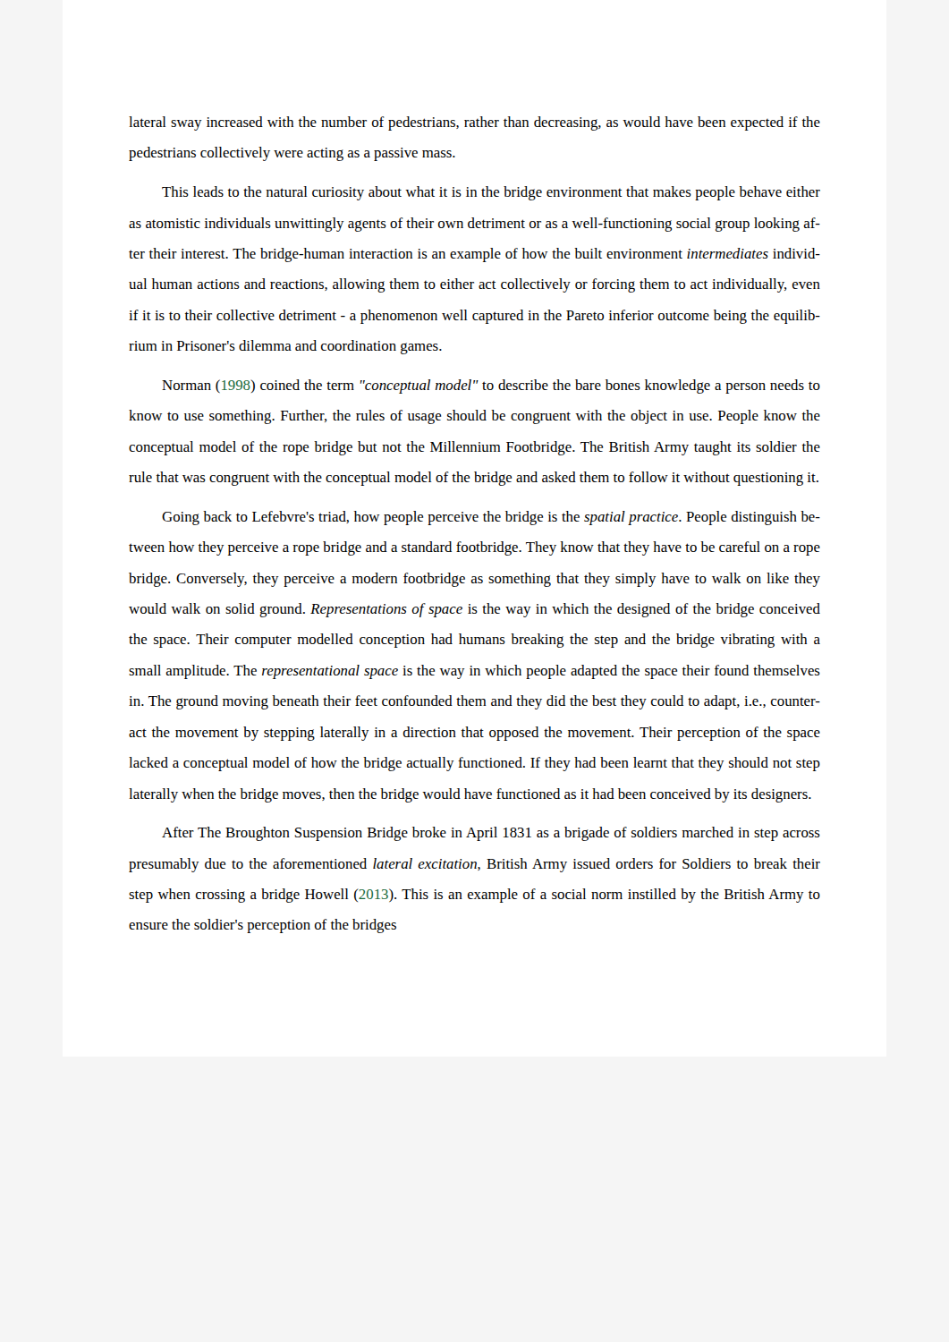lateral sway increased with the number of pedestrians, rather than decreasing, as would have been expected if the pedestrians collectively were acting as a passive mass.
This leads to the natural curiosity about what it is in the bridge environment that makes people behave either as atomistic individuals unwittingly agents of their own detriment or as a well-functioning social group looking after their interest. The bridge-human interaction is an example of how the built environment intermediates individual human actions and reactions, allowing them to either act collectively or forcing them to act individually, even if it is to their collective detriment - a phenomenon well captured in the Pareto inferior outcome being the equilibrium in Prisoner's dilemma and coordination games.
Norman (1998) coined the term "conceptual model" to describe the bare bones knowledge a person needs to know to use something. Further, the rules of usage should be congruent with the object in use. People know the conceptual model of the rope bridge but not the Millennium Footbridge. The British Army taught its soldier the rule that was congruent with the conceptual model of the bridge and asked them to follow it without questioning it.
Going back to Lefebvre's triad, how people perceive the bridge is the spatial practice. People distinguish between how they perceive a rope bridge and a standard footbridge. They know that they have to be careful on a rope bridge. Conversely, they perceive a modern footbridge as something that they simply have to walk on like they would walk on solid ground. Representations of space is the way in which the designed of the bridge conceived the space. Their computer modelled conception had humans breaking the step and the bridge vibrating with a small amplitude. The representational space is the way in which people adapted the space their found themselves in. The ground moving beneath their feet confounded them and they did the best they could to adapt, i.e., counter-act the movement by stepping laterally in a direction that opposed the movement. Their perception of the space lacked a conceptual model of how the bridge actually functioned. If they had been learnt that they should not step laterally when the bridge moves, then the bridge would have functioned as it had been conceived by its designers.
After The Broughton Suspension Bridge broke in April 1831 as a brigade of soldiers marched in step across presumably due to the aforementioned lateral excitation, British Army issued orders for Soldiers to break their step when crossing a bridge Howell (2013). This is an example of a social norm instilled by the British Army to ensure the soldier's perception of the bridges